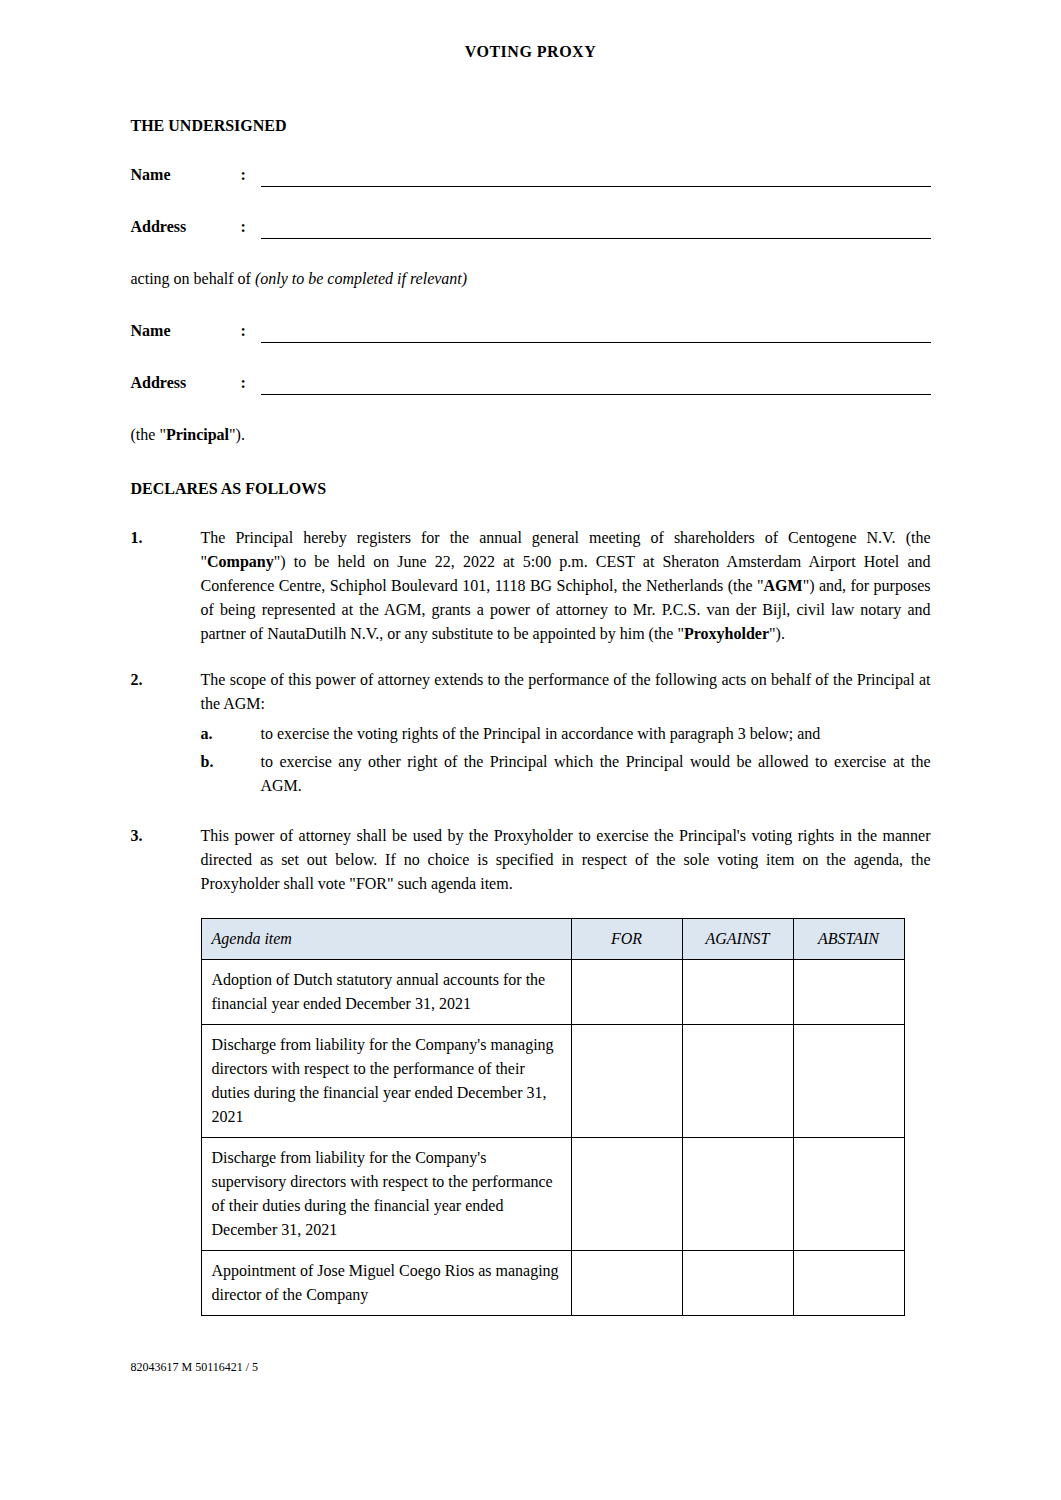VOTING PROXY
THE UNDERSIGNED
Name :
Address :
acting on behalf of (only to be completed if relevant)
Name :
Address :
(the "Principal").
DECLARES AS FOLLOWS
The Principal hereby registers for the annual general meeting of shareholders of Centogene N.V. (the "Company") to be held on June 22, 2022 at 5:00 p.m. CEST at Sheraton Amsterdam Airport Hotel and Conference Centre, Schiphol Boulevard 101, 1118 BG Schiphol, the Netherlands (the "AGM") and, for purposes of being represented at the AGM, grants a power of attorney to Mr. P.C.S. van der Bijl, civil law notary and partner of NautaDutilh N.V., or any substitute to be appointed by him (the "Proxyholder").
The scope of this power of attorney extends to the performance of the following acts on behalf of the Principal at the AGM:
to exercise the voting rights of the Principal in accordance with paragraph 3 below; and
to exercise any other right of the Principal which the Principal would be allowed to exercise at the AGM.
This power of attorney shall be used by the Proxyholder to exercise the Principal's voting rights in the manner directed as set out below. If no choice is specified in respect of the sole voting item on the agenda, the Proxyholder shall vote "FOR" such agenda item.
| Agenda item | FOR | AGAINST | ABSTAIN |
| --- | --- | --- | --- |
| Adoption of Dutch statutory annual accounts for the financial year ended December 31, 2021 | | | |
| Discharge from liability for the Company's managing directors with respect to the performance of their duties during the financial year ended December 31, 2021 | | | |
| Discharge from liability for the Company's supervisory directors with respect to the performance of their duties during the financial year ended December 31, 2021 | | | |
| Appointment of Jose Miguel Coego Rios as managing director of the Company | | | |
82043617 M 50116421 / 5